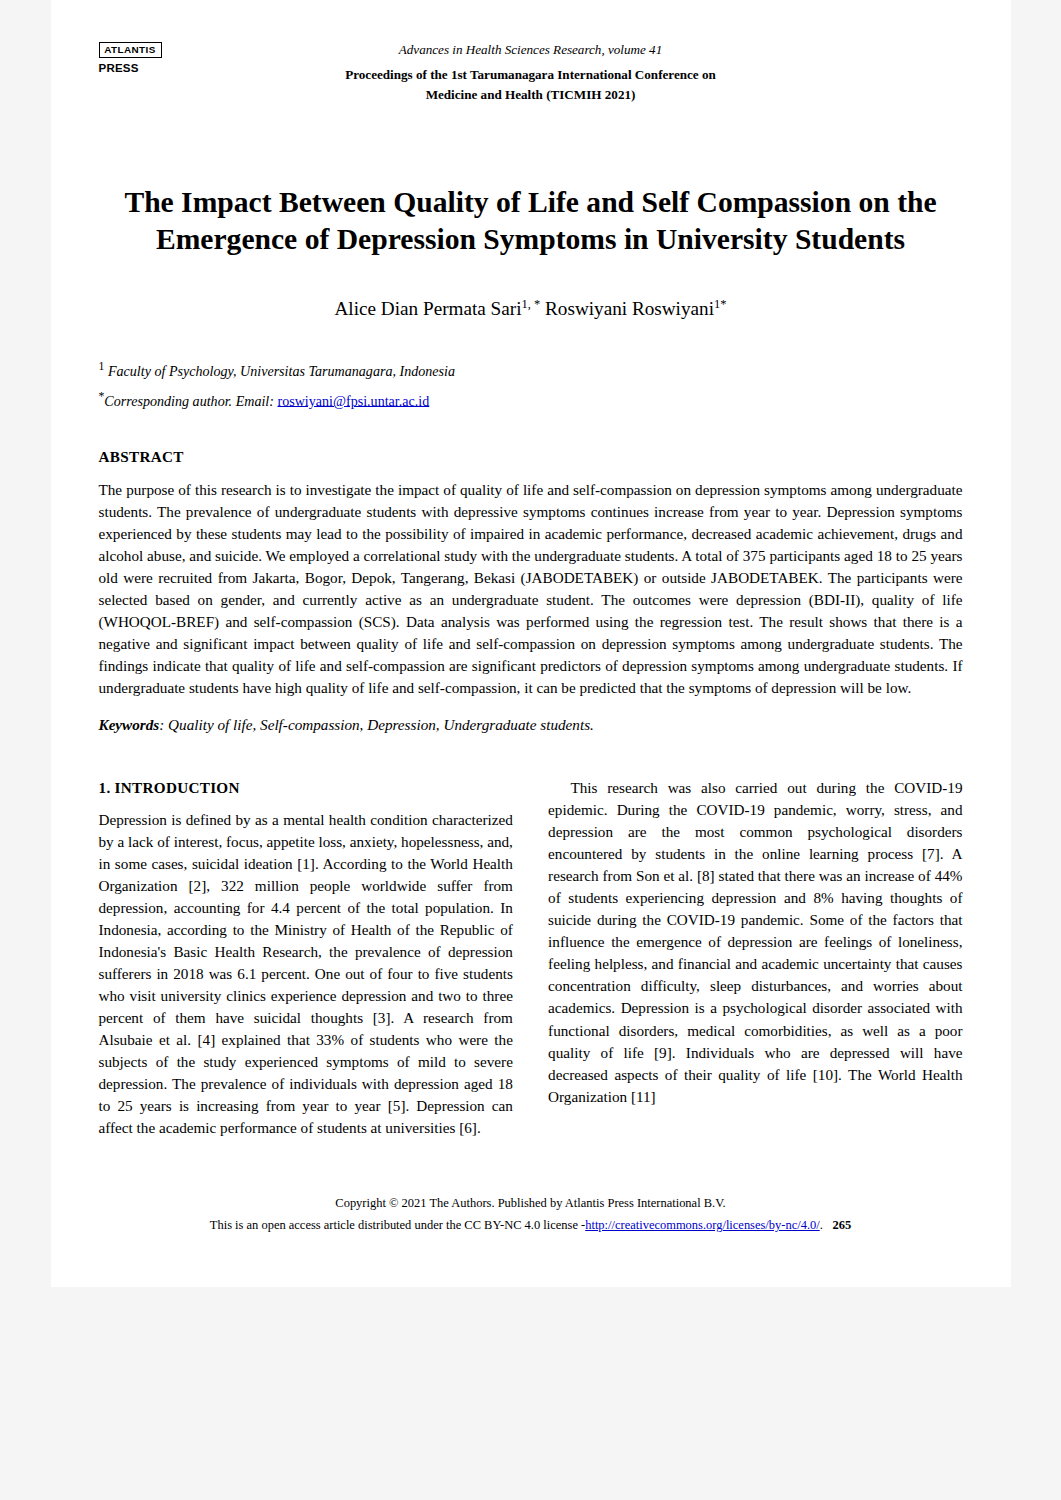Atlantis Press
Advances in Health Sciences Research, volume 41
Proceedings of the 1st Tarumanagara International Conference on
Medicine and Health (TICMIH 2021)
The Impact Between Quality of Life and Self Compassion on the Emergence of Depression Symptoms in University Students
Alice Dian Permata Sari1, * Roswiyani Roswiyani1*
1 Faculty of Psychology, Universitas Tarumanagara, Indonesia
*Corresponding author. Email: roswiyani@fpsi.untar.ac.id
ABSTRACT
The purpose of this research is to investigate the impact of quality of life and self-compassion on depression symptoms among undergraduate students. The prevalence of undergraduate students with depressive symptoms continues increase from year to year. Depression symptoms experienced by these students may lead to the possibility of impaired in academic performance, decreased academic achievement, drugs and alcohol abuse, and suicide. We employed a correlational study with the undergraduate students. A total of 375 participants aged 18 to 25 years old were recruited from Jakarta, Bogor, Depok, Tangerang, Bekasi (JABODETABEK) or outside JABODETABEK. The participants were selected based on gender, and currently active as an undergraduate student. The outcomes were depression (BDI-II), quality of life (WHOQOL-BREF) and self-compassion (SCS). Data analysis was performed using the regression test. The result shows that there is a negative and significant impact between quality of life and self-compassion on depression symptoms among undergraduate students. The findings indicate that quality of life and self-compassion are significant predictors of depression symptoms among undergraduate students. If undergraduate students have high quality of life and self-compassion, it can be predicted that the symptoms of depression will be low.
Keywords: Quality of life, Self-compassion, Depression, Undergraduate students.
1. INTRODUCTION
Depression is defined by as a mental health condition characterized by a lack of interest, focus, appetite loss, anxiety, hopelessness, and, in some cases, suicidal ideation [1]. According to the World Health Organization [2], 322 million people worldwide suffer from depression, accounting for 4.4 percent of the total population. In Indonesia, according to the Ministry of Health of the Republic of Indonesia's Basic Health Research, the prevalence of depression sufferers in 2018 was 6.1 percent. One out of four to five students who visit university clinics experience depression and two to three percent of them have suicidal thoughts [3]. A research from Alsubaie et al. [4] explained that 33% of students who were the subjects of the study experienced symptoms of mild to severe depression. The prevalence of individuals with depression aged 18 to 25 years is increasing from year to year [5]. Depression can affect the academic performance of students at universities [6].
This research was also carried out during the COVID-19 epidemic. During the COVID-19 pandemic, worry, stress, and depression are the most common psychological disorders encountered by students in the online learning process [7]. A research from Son et al. [8] stated that there was an increase of 44% of students experiencing depression and 8% having thoughts of suicide during the COVID-19 pandemic. Some of the factors that influence the emergence of depression are feelings of loneliness, feeling helpless, and financial and academic uncertainty that causes concentration difficulty, sleep disturbances, and worries about academics. Depression is a psychological disorder associated with functional disorders, medical comorbidities, as well as a poor quality of life [9]. Individuals who are depressed will have decreased aspects of their quality of life [10]. The World Health Organization [11]
Copyright © 2021 The Authors. Published by Atlantis Press International B.V.
This is an open access article distributed under the CC BY-NC 4.0 license -http://creativecommons.org/licenses/by-nc/4.0/.265